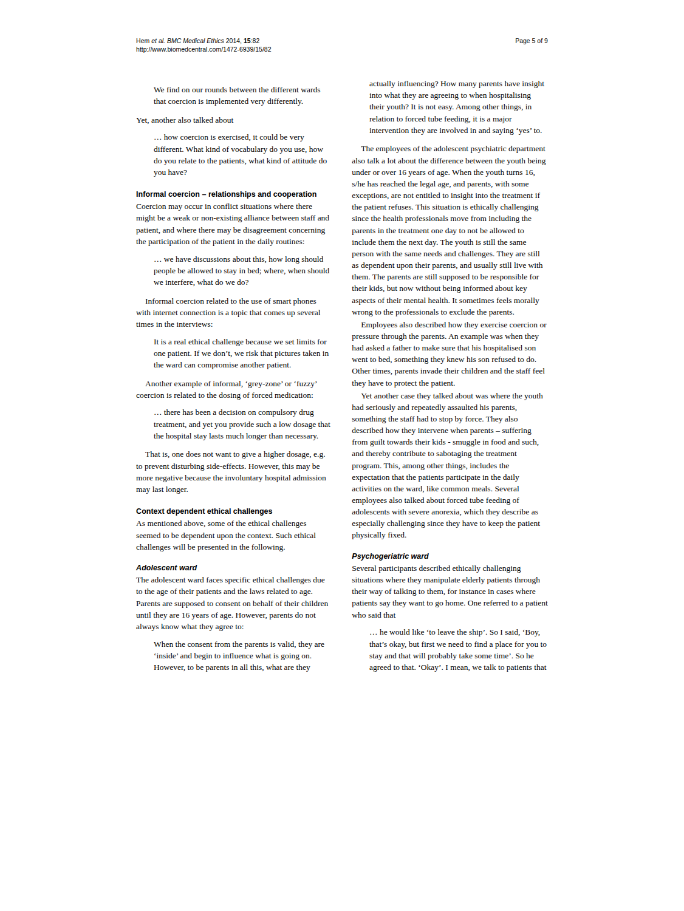Hem et al. BMC Medical Ethics 2014, 15:82
http://www.biomedcentral.com/1472-6939/15/82
Page 5 of 9
We find on our rounds between the different wards that coercion is implemented very differently.
Yet, another also talked about
… how coercion is exercised, it could be very different. What kind of vocabulary do you use, how do you relate to the patients, what kind of attitude do you have?
Informal coercion – relationships and cooperation
Coercion may occur in conflict situations where there might be a weak or non-existing alliance between staff and patient, and where there may be disagreement concerning the participation of the patient in the daily routines:
… we have discussions about this, how long should people be allowed to stay in bed; where, when should we interfere, what do we do?
Informal coercion related to the use of smart phones with internet connection is a topic that comes up several times in the interviews:
It is a real ethical challenge because we set limits for one patient. If we don’t, we risk that pictures taken in the ward can compromise another patient.
Another example of informal, ‘grey-zone’ or ‘fuzzy’ coercion is related to the dosing of forced medication:
… there has been a decision on compulsory drug treatment, and yet you provide such a low dosage that the hospital stay lasts much longer than necessary.
That is, one does not want to give a higher dosage, e.g. to prevent disturbing side-effects. However, this may be more negative because the involuntary hospital admission may last longer.
Context dependent ethical challenges
As mentioned above, some of the ethical challenges seemed to be dependent upon the context. Such ethical challenges will be presented in the following.
Adolescent ward
The adolescent ward faces specific ethical challenges due to the age of their patients and the laws related to age. Parents are supposed to consent on behalf of their children until they are 16 years of age. However, parents do not always know what they agree to:
When the consent from the parents is valid, they are ‘inside’ and begin to influence what is going on. However, to be parents in all this, what are they actually influencing? How many parents have insight into what they are agreeing to when hospitalising their youth? It is not easy. Among other things, in relation to forced tube feeding, it is a major intervention they are involved in and saying ‘yes’ to.
The employees of the adolescent psychiatric department also talk a lot about the difference between the youth being under or over 16 years of age. When the youth turns 16, s/he has reached the legal age, and parents, with some exceptions, are not entitled to insight into the treatment if the patient refuses. This situation is ethically challenging since the health professionals move from including the parents in the treatment one day to not be allowed to include them the next day. The youth is still the same person with the same needs and challenges. They are still as dependent upon their parents, and usually still live with them. The parents are still supposed to be responsible for their kids, but now without being informed about key aspects of their mental health. It sometimes feels morally wrong to the professionals to exclude the parents.
Employees also described how they exercise coercion or pressure through the parents. An example was when they had asked a father to make sure that his hospitalised son went to bed, something they knew his son refused to do. Other times, parents invade their children and the staff feel they have to protect the patient.
Yet another case they talked about was where the youth had seriously and repeatedly assaulted his parents, something the staff had to stop by force. They also described how they intervene when parents – suffering from guilt towards their kids - smuggle in food and such, and thereby contribute to sabotaging the treatment program. This, among other things, includes the expectation that the patients participate in the daily activities on the ward, like common meals. Several employees also talked about forced tube feeding of adolescents with severe anorexia, which they describe as especially challenging since they have to keep the patient physically fixed.
Psychogeriatric ward
Several participants described ethically challenging situations where they manipulate elderly patients through their way of talking to them, for instance in cases where patients say they want to go home. One referred to a patient who said that
… he would like ‘to leave the ship’. So I said, ‘Boy, that’s okay, but first we need to find a place for you to stay and that will probably take some time’. So he agreed to that. ‘Okay’. I mean, we talk to patients that